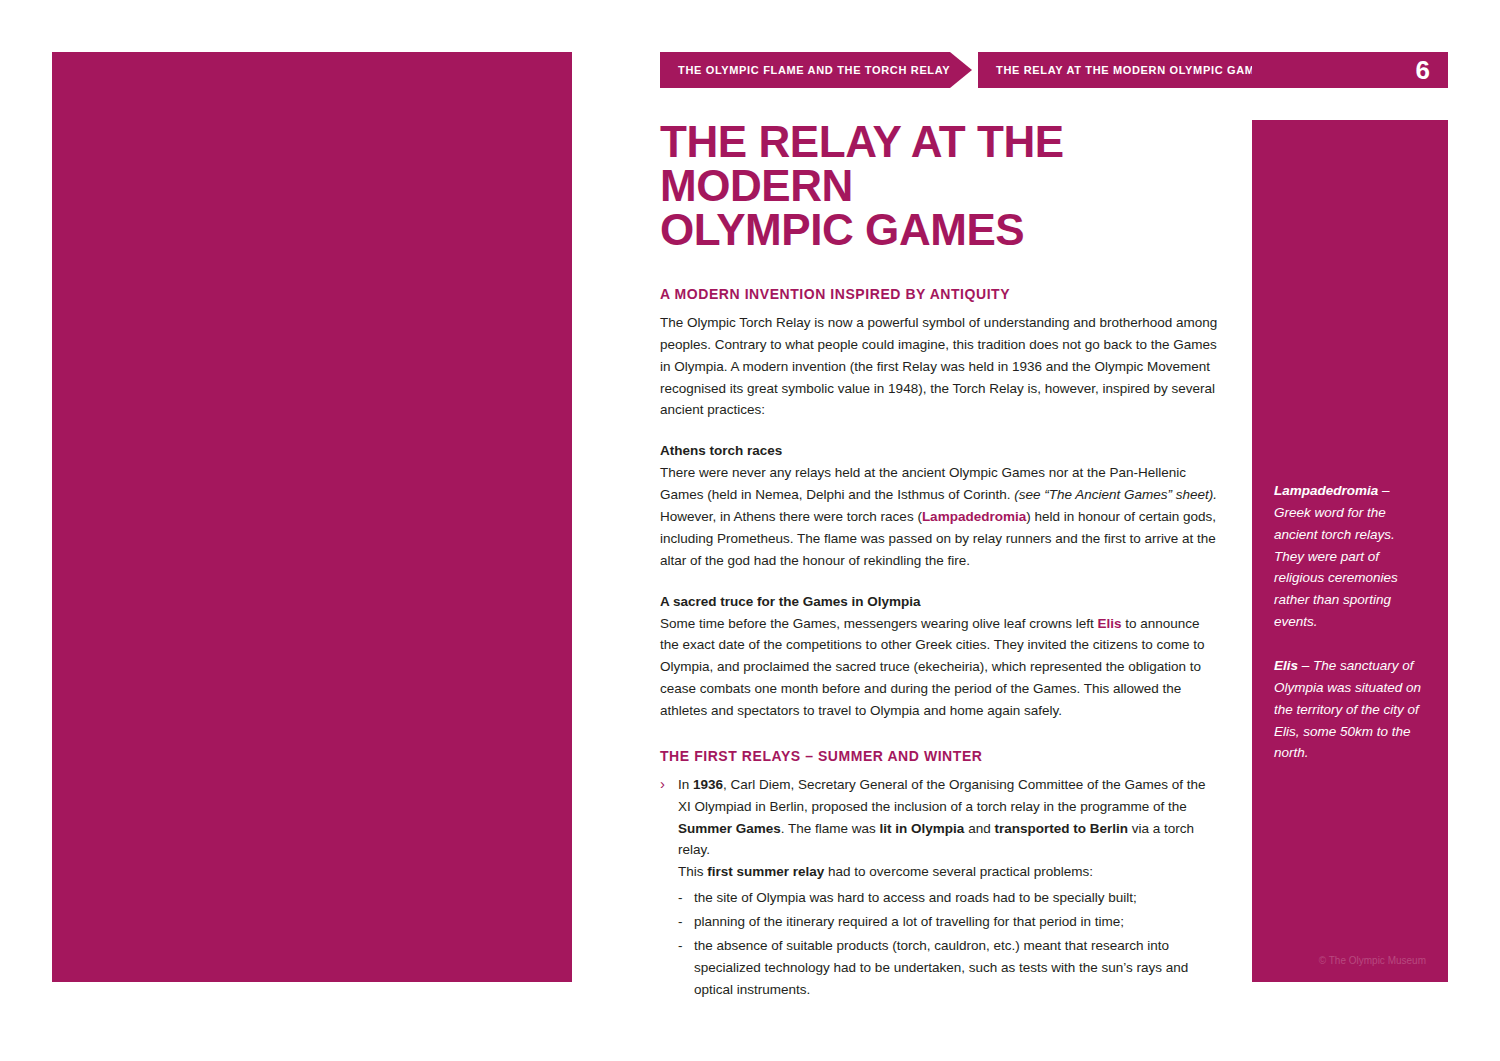THE OLYMPIC FLAME AND THE TORCH RELAY
THE RELAY AT THE MODERN OLYMPIC GAMES
6
The Relay at the Modern
Olympic Games
A modern invention inspired by antiquity
The Olympic Torch Relay is now a powerful symbol of understanding and brotherhood among peoples. Contrary to what people could imagine, this tradition does not go back to the Games in Olympia. A modern invention (the first Relay was held in 1936 and the Olympic Movement recognised its great symbolic value in 1948), the Torch Relay is, however, inspired by several ancient practices:
Athens torch races
There were never any relays held at the ancient Olympic Games nor at the Pan-Hellenic Games (held in Nemea, Delphi and the Isthmus of Corinth. (see “The Ancient Games” sheet). However, in Athens there were torch races (Lampadedromia) held in honour of certain gods, including Prometheus. The flame was passed on by relay runners and the first to arrive at the altar of the god had the honour of rekindling the fire.
A sacred truce for the Games in Olympia
Some time before the Games, messengers wearing olive leaf crowns left Elis to announce the exact date of the competitions to other Greek cities. They invited the citizens to come to Olympia, and proclaimed the sacred truce (ekecheiria), which represented the obligation to cease combats one month before and during the period of the Games. This allowed the athletes and spectators to travel to Olympia and home again safely.
The first relays – summer and winter
In 1936, Carl Diem, Secretary General of the Organising Committee of the Games of the XI Olympiad in Berlin, proposed the inclusion of a torch relay in the programme of the Summer Games. The flame was lit in Olympia and transported to Berlin via a torch relay.
This first summer relay had to overcome several practical problems:
the site of Olympia was hard to access and roads had to be specially built;
planning of the itinerary required a lot of travelling for that period in time;
the absence of suitable products (torch, cauldron, etc.) meant that research into specialized technology had to be undertaken, such as tests with the sun’s rays and optical instruments.
Lampadedromia – Greek word for the ancient torch relays. They were part of religious ceremonies rather than sporting events.
Elis – The sanctuary of Olympia was situated on the territory of the city of Elis, some 50km to the north.
© The Olympic Museum